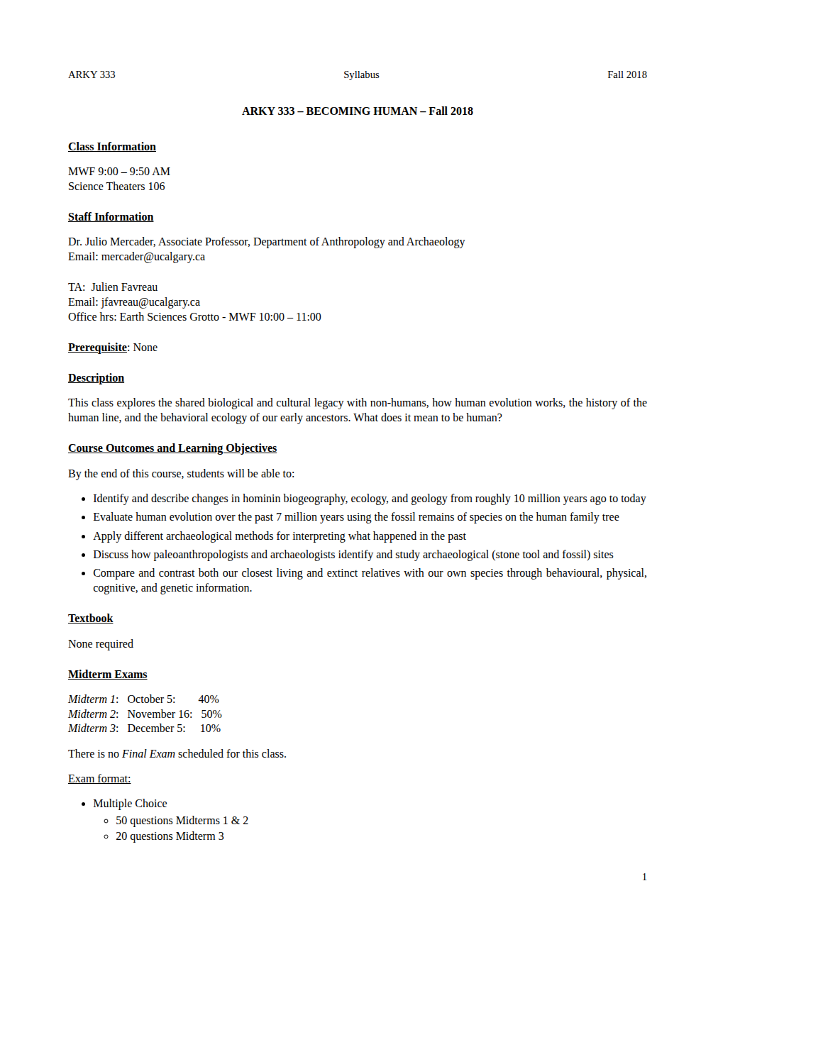ARKY 333 Syllabus Fall 2018
ARKY 333 – BECOMING HUMAN – Fall 2018
Class Information
MWF 9:00 – 9:50 AM
Science Theaters 106
Staff Information
Dr. Julio Mercader, Associate Professor, Department of Anthropology and Archaeology
Email: mercader@ucalgary.ca
TA: Julien Favreau
Email: jfavreau@ucalgary.ca
Office hrs: Earth Sciences Grotto - MWF 10:00 – 11:00
Prerequisite: None
Description
This class explores the shared biological and cultural legacy with non-humans, how human evolution works, the history of the human line, and the behavioral ecology of our early ancestors. What does it mean to be human?
Course Outcomes and Learning Objectives
By the end of this course, students will be able to:
Identify and describe changes in hominin biogeography, ecology, and geology from roughly 10 million years ago to today
Evaluate human evolution over the past 7 million years using the fossil remains of species on the human family tree
Apply different archaeological methods for interpreting what happened in the past
Discuss how paleoanthropologists and archaeologists identify and study archaeological (stone tool and fossil) sites
Compare and contrast both our closest living and extinct relatives with our own species through behavioural, physical, cognitive, and genetic information.
Textbook
None required
Midterm Exams
Midterm 1: October 5: 40%
Midterm 2: November 16: 50%
Midterm 3: December 5: 10%
There is no Final Exam scheduled for this class.
Exam format:
Multiple Choice
50 questions Midterms 1 & 2
20 questions Midterm 3
1